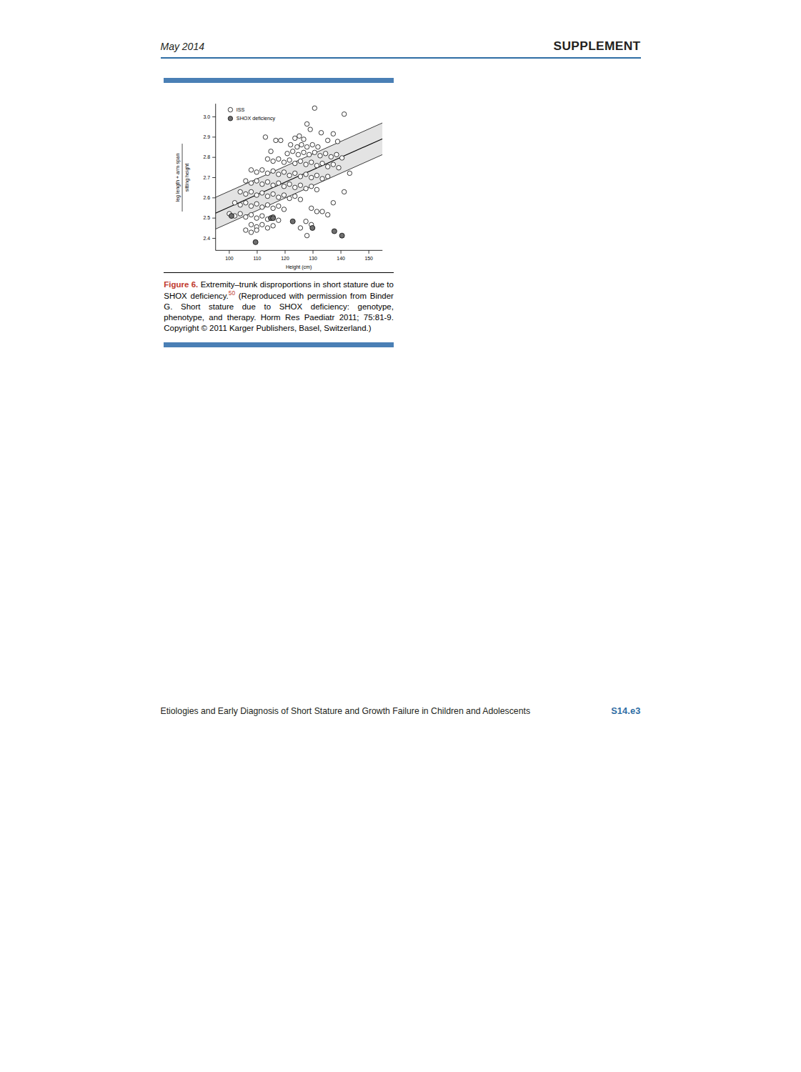May 2014 SUPPLEMENT
2.4 2.5 2.6 2.7 2.8 2.9 3.0 100 110 120 130 140 150 Height (cm) leg length + arm span sitting height ISS SHOX deficiency
Figure 6. Extremity–trunk disproportions in short stature due to SHOX deficiency.50 (Reproduced with permission from Binder G. Short stature due to SHOX deficiency: genotype, phenotype, and therapy. Horm Res Paediatr 2011; 75:81-9. Copyright © 2011 Karger Publishers, Basel, Switzerland.)
Etiologies and Early Diagnosis of Short Stature and Growth Failure in Children and Adolescents S14.e3